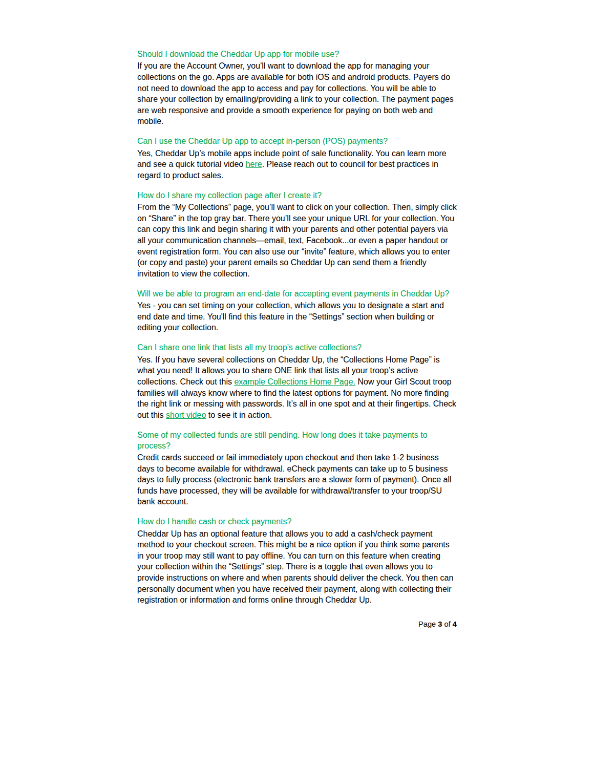Should I download the Cheddar Up app for mobile use?
If you are the Account Owner, you'll want to download the app for managing your collections on the go. Apps are available for both iOS and android products. Payers do not need to download the app to access and pay for collections. You will be able to share your collection by emailing/providing a link to your collection. The payment pages are web responsive and provide a smooth experience for paying on both web and mobile.
Can I use the Cheddar Up app to accept in-person (POS) payments?
Yes, Cheddar Up’s mobile apps include point of sale functionality. You can learn more and see a quick tutorial video here. Please reach out to council for best practices in regard to product sales.
How do I share my collection page after I create it?
From the “My Collections” page, you’ll want to click on your collection. Then, simply click on “Share” in the top gray bar. There you’ll see your unique URL for your collection. You can copy this link and begin sharing it with your parents and other potential payers via all your communication channels—email, text, Facebook...or even a paper handout or event registration form. You can also use our “invite” feature, which allows you to enter (or copy and paste) your parent emails so Cheddar Up can send them a friendly invitation to view the collection.
Will we be able to program an end-date for accepting event payments in Cheddar Up?
Yes - you can set timing on your collection, which allows you to designate a start and end date and time. You'll find this feature in the “Settings” section when building or editing your collection.
Can I share one link that lists all my troop’s active collections?
Yes. If you have several collections on Cheddar Up, the “Collections Home Page” is what you need! It allows you to share ONE link that lists all your troop’s active collections. Check out this example Collections Home Page. Now your Girl Scout troop families will always know where to find the latest options for payment. No more finding the right link or messing with passwords. It’s all in one spot and at their fingertips. Check out this short video to see it in action.
Some of my collected funds are still pending. How long does it take payments to process?
Credit cards succeed or fail immediately upon checkout and then take 1-2 business days to become available for withdrawal. eCheck payments can take up to 5 business days to fully process (electronic bank transfers are a slower form of payment). Once all funds have processed, they will be available for withdrawal/transfer to your troop/SU bank account.
How do I handle cash or check payments?
Cheddar Up has an optional feature that allows you to add a cash/check payment method to your checkout screen. This might be a nice option if you think some parents in your troop may still want to pay offline. You can turn on this feature when creating your collection within the “Settings” step. There is a toggle that even allows you to provide instructions on where and when parents should deliver the check. You then can personally document when you have received their payment, along with collecting their registration or information and forms online through Cheddar Up.
Page 3 of 4